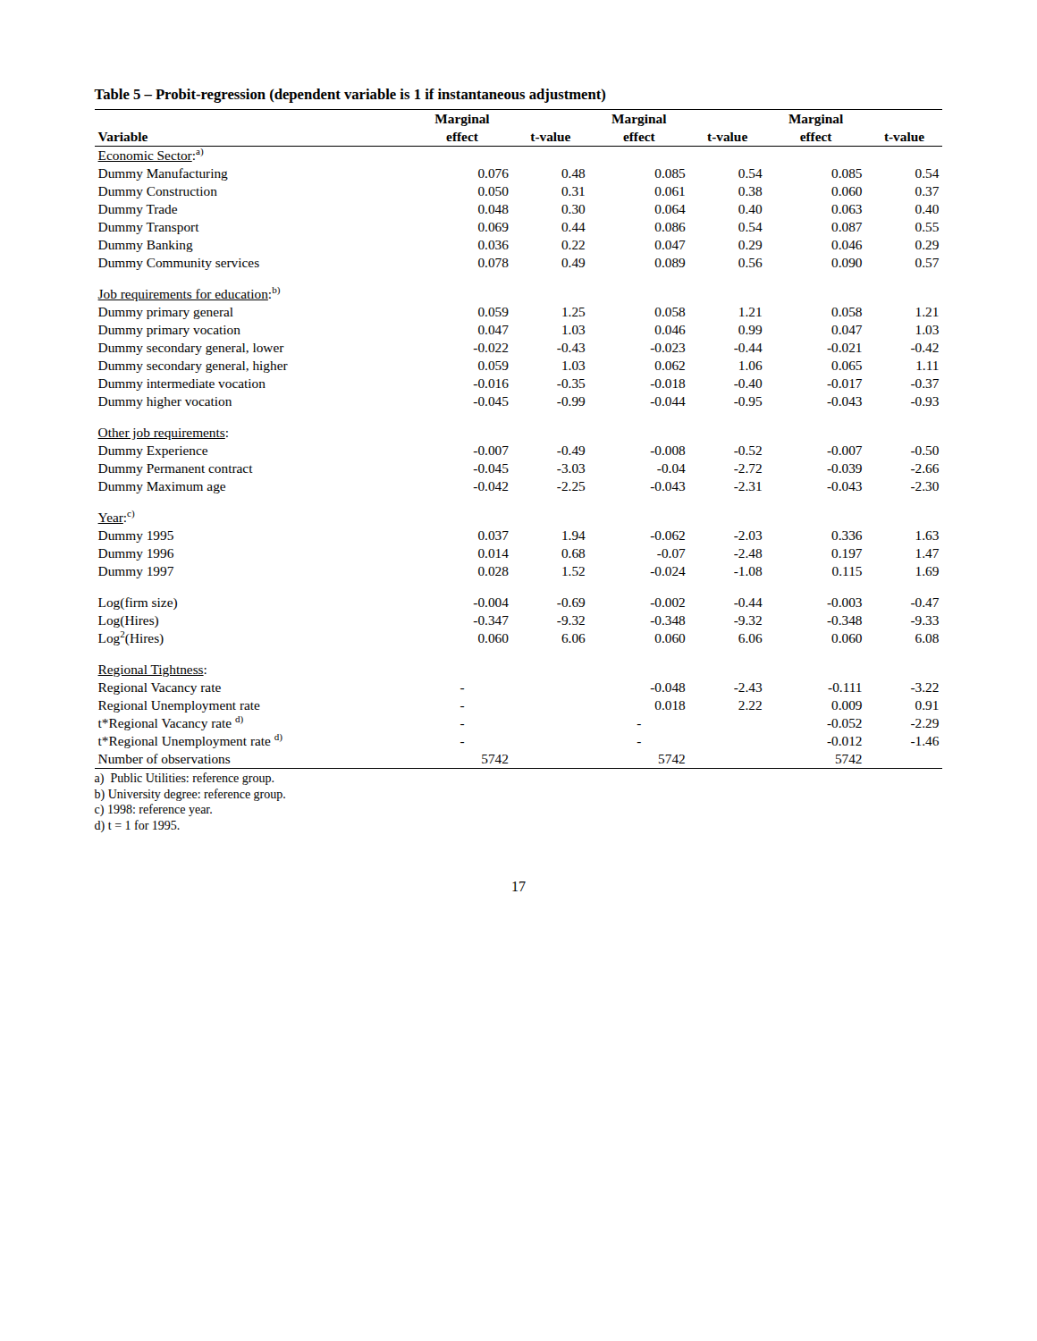Table 5 – Probit-regression (dependent variable is 1 if instantaneous adjustment)
| | Marginal | | Marginal | | Marginal | |
| Variable | effect | t-value | effect | t-value | effect | t-value |
| Economic Sector : a) | | | | | | |
| Dummy Manufacturing | 0.076 | 0.48 | 0.085 | 0.54 | 0.085 | 0.54 |
| Dummy Construction | 0.050 | 0.31 | 0.061 | 0.38 | 0.060 | 0.37 |
| Dummy Trade | 0.048 | 0.30 | 0.064 | 0.40 | 0.063 | 0.40 |
| Dummy Transport | 0.069 | 0.44 | 0.086 | 0.54 | 0.087 | 0.55 |
| Dummy Banking | 0.036 | 0.22 | 0.047 | 0.29 | 0.046 | 0.29 |
| Dummy Community services | 0.078 | 0.49 | 0.089 | 0.56 | 0.090 | 0.57 |
| Job requirements for education : b) | | | | | | |
| Dummy primary general | 0.059 | 1.25 | 0.058 | 1.21 | 0.058 | 1.21 |
| Dummy primary vocation | 0.047 | 1.03 | 0.046 | 0.99 | 0.047 | 1.03 |
| Dummy secondary general, lower | -0.022 | -0.43 | -0.023 | -0.44 | -0.021 | -0.42 |
| Dummy secondary general, higher | 0.059 | 1.03 | 0.062 | 1.06 | 0.065 | 1.11 |
| Dummy intermediate vocation | -0.016 | -0.35 | -0.018 | -0.40 | -0.017 | -0.37 |
| Dummy higher vocation | -0.045 | -0.99 | -0.044 | -0.95 | -0.043 | -0.93 |
| Other job requirements : | | | | | | |
| Dummy Experience | -0.007 | -0.49 | -0.008 | -0.52 | -0.007 | -0.50 |
| Dummy Permanent contract | -0.045 | -3.03 | -0.04 | -2.72 | -0.039 | -2.66 |
| Dummy Maximum age | -0.042 | -2.25 | -0.043 | -2.31 | -0.043 | -2.30 |
| Year : c) | | | | | | |
| Dummy 1995 | 0.037 | 1.94 | -0.062 | -2.03 | 0.336 | 1.63 |
| Dummy 1996 | 0.014 | 0.68 | -0.07 | -2.48 | 0.197 | 1.47 |
| Dummy 1997 | 0.028 | 1.52 | -0.024 | -1.08 | 0.115 | 1.69 |
| Log(firm size) | -0.004 | -0.69 | -0.002 | -0.44 | -0.003 | -0.47 |
| Log(Hires) | -0.347 | -9.32 | -0.348 | -9.32 | -0.348 | -9.33 |
| Log 2 (Hires) | 0.060 | 6.06 | 0.060 | 6.06 | 0.060 | 6.08 |
| Regional Tightness : | | | | | | |
| Regional Vacancy rate | - | | -0.048 | -2.43 | -0.111 | -3.22 |
| Regional Unemployment rate | - | | 0.018 | 2.22 | 0.009 | 0.91 |
| t*Regional Vacancy rate d) | - | | - | | -0.052 | -2.29 |
| t*Regional Unemployment rate d) | - | | - | | -0.012 | -1.46 |
| Number of observations | 5742 | | 5742 | | 5742 | |
a) Public Utilities: reference group.
b) University degree: reference group.
c) 1998: reference year.
d) t = 1 for 1995.
17